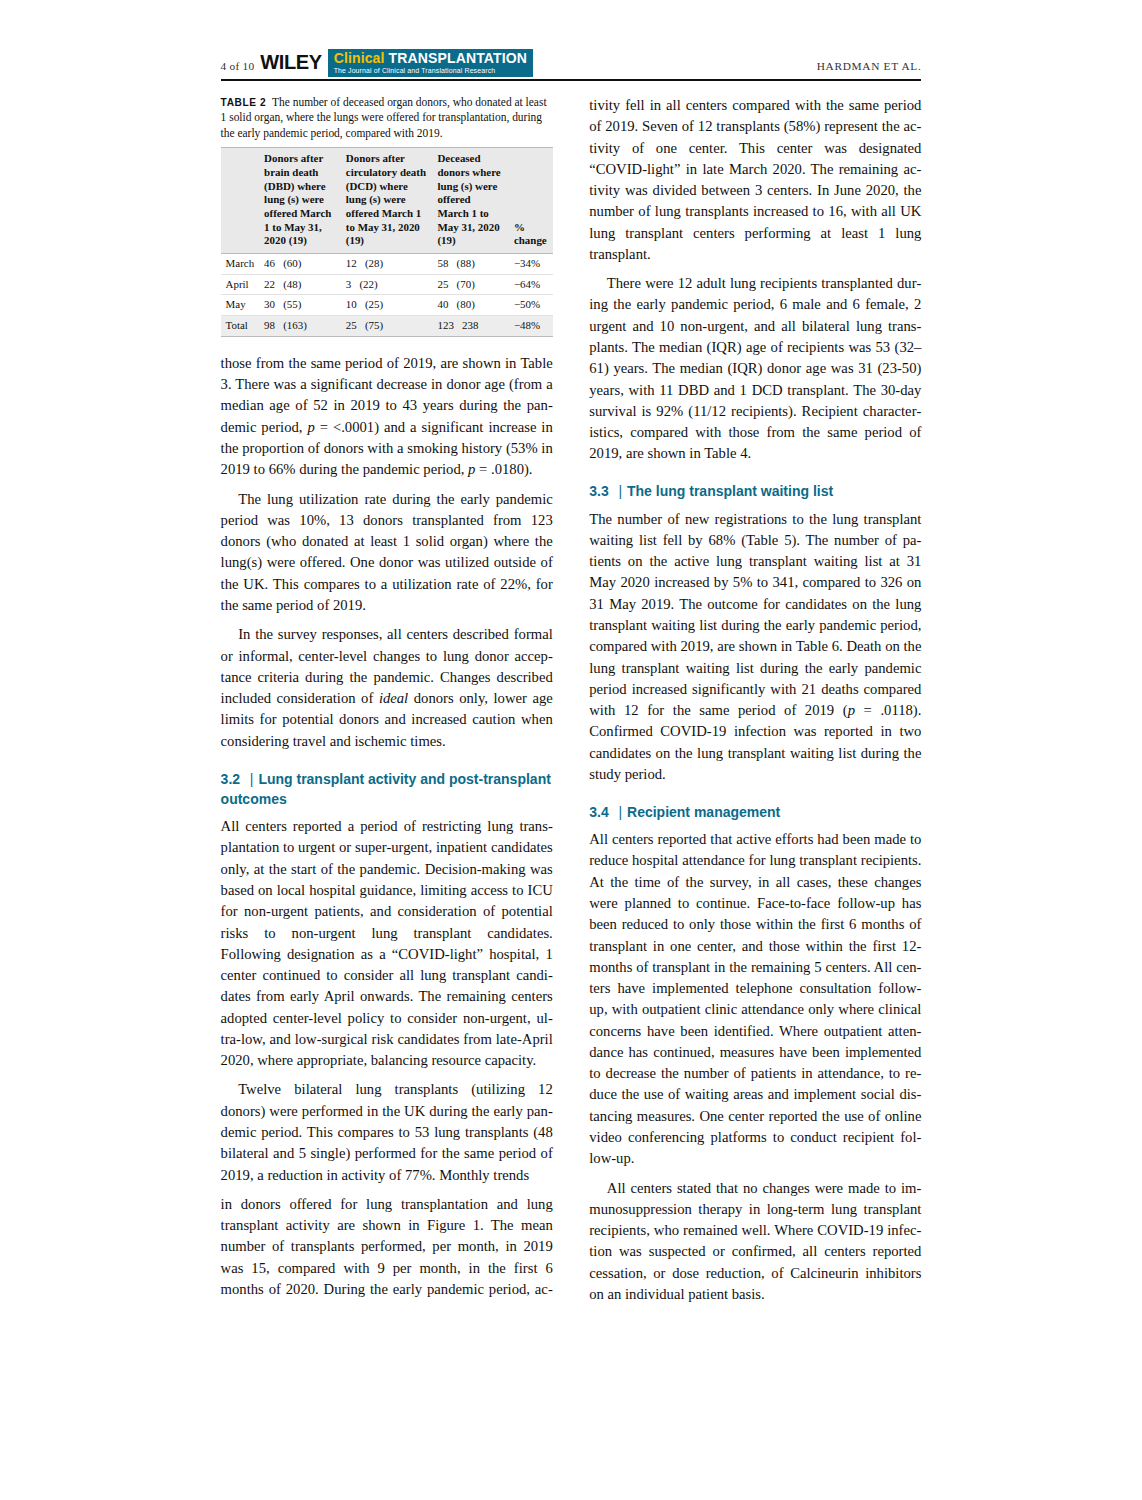4 of 10 WILEY Clinical TRANSPLANTATIONThe Journal of Clinical and Translational Research
HARDMAN ET AL.
TABLE 2 The number of deceased organ donors, who donated at least 1 solid organ, where the lungs were offered for transplantation, during the early pandemic period, compared with 2019.
| | Donors after brain death (DBD) where lung (s) were offered March 1 to May 31, 2020 (19) | Donors after circulatory death (DCD) where lung (s) were offered March 1 to May 31, 2020 (19) | Deceased donors where lung (s) were offered March 1 to May 31, 2020 (19) | % change |
| --- | --- | --- | --- | --- |
| March | 46 (60) | 12 (28) | 58 (88) | −34% |
| April | 22 (48) | 3 (22) | 25 (70) | −64% |
| May | 30 (55) | 10 (25) | 40 (80) | −50% |
| Total | 98 (163) | 25 (75) | 123 238 | −48% |
those from the same period of 2019, are shown in Table 3. There was a significant decrease in donor age (from a median age of 52 in 2019 to 43 years during the pandemic period, p = <.0001) and a significant increase in the proportion of donors with a smoking history (53% in 2019 to 66% during the pandemic period, p = .0180).
The lung utilization rate during the early pandemic period was 10%, 13 donors transplanted from 123 donors (who donated at least 1 solid organ) where the lung(s) were offered. One donor was utilized outside of the UK. This compares to a utilization rate of 22%, for the same period of 2019.
In the survey responses, all centers described formal or informal, center-level changes to lung donor acceptance criteria during the pandemic. Changes described included consideration of ideal donors only, lower age limits for potential donors and increased caution when considering travel and ischemic times.
3.2|Lung transplant activity and post-transplant outcomes
All centers reported a period of restricting lung transplantation to urgent or super-urgent, inpatient candidates only, at the start of the pandemic. Decision-making was based on local hospital guidance, limiting access to ICU for non-urgent patients, and consideration of potential risks to non-urgent lung transplant candidates. Following designation as a “COVID-light” hospital, 1 center continued to consider all lung transplant candidates from early April onwards. The remaining centers adopted center-level policy to consider non-urgent, ultra-low, and low-surgical risk candidates from late-April 2020, where appropriate, balancing resource capacity.
Twelve bilateral lung transplants (utilizing 12 donors) were performed in the UK during the early pandemic period. This compares to 53 lung transplants (48 bilateral and 5 single) performed for the same period of 2019, a reduction in activity of 77%. Monthly trends
in donors offered for lung transplantation and lung transplant activity are shown in Figure 1. The mean number of transplants performed, per month, in 2019 was 15, compared with 9 per month, in the first 6 months of 2020. During the early pandemic period, activity fell in all centers compared with the same period of 2019. Seven of 12 transplants (58%) represent the activity of one center. This center was designated “COVID-light” in late March 2020. The remaining activity was divided between 3 centers. In June 2020, the number of lung transplants increased to 16, with all UK lung transplant centers performing at least 1 lung transplant.
There were 12 adult lung recipients transplanted during the early pandemic period, 6 male and 6 female, 2 urgent and 10 non-urgent, and all bilateral lung transplants. The median (IQR) age of recipients was 53 (32–61) years. The median (IQR) donor age was 31 (23-50) years, with 11 DBD and 1 DCD transplant. The 30-day survival is 92% (11/12 recipients). Recipient characteristics, compared with those from the same period of 2019, are shown in Table 4.
3.3|The lung transplant waiting list
The number of new registrations to the lung transplant waiting list fell by 68% (Table 5). The number of patients on the active lung transplant waiting list at 31 May 2020 increased by 5% to 341, compared to 326 on 31 May 2019. The outcome for candidates on the lung transplant waiting list during the early pandemic period, compared with 2019, are shown in Table 6. Death on the lung transplant waiting list during the early pandemic period increased significantly with 21 deaths compared with 12 for the same period of 2019 (p = .0118). Confirmed COVID-19 infection was reported in two candidates on the lung transplant waiting list during the study period.
3.4|Recipient management
All centers reported that active efforts had been made to reduce hospital attendance for lung transplant recipients. At the time of the survey, in all cases, these changes were planned to continue. Face-to-face follow-up has been reduced to only those within the first 6 months of transplant in one center, and those within the first 12-months of transplant in the remaining 5 centers. All centers have implemented telephone consultation follow-up, with outpatient clinic attendance only where clinical concerns have been identified. Where outpatient attendance has continued, measures have been implemented to decrease the number of patients in attendance, to reduce the use of waiting areas and implement social distancing measures. One center reported the use of online video conferencing platforms to conduct recipient follow-up.
All centers stated that no changes were made to immunosuppression therapy in long-term lung transplant recipients, who remained well. Where COVID-19 infection was suspected or confirmed, all centers reported cessation, or dose reduction, of Calcineurin inhibitors on an individual patient basis.